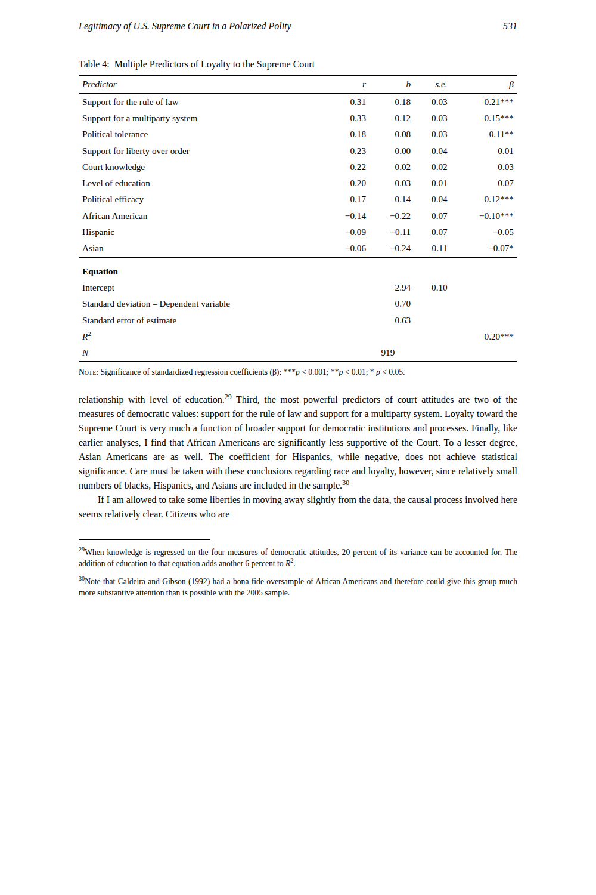Legitimacy of U.S. Supreme Court in a Polarized Polity 531
Table 4: Multiple Predictors of Loyalty to the Supreme Court
| Predictor | r | b | s.e. | β |
| --- | --- | --- | --- | --- |
| Support for the rule of law | 0.31 | 0.18 | 0.03 | 0.21*** |
| Support for a multiparty system | 0.33 | 0.12 | 0.03 | 0.15*** |
| Political tolerance | 0.18 | 0.08 | 0.03 | 0.11** |
| Support for liberty over order | 0.23 | 0.00 | 0.04 | 0.01 |
| Court knowledge | 0.22 | 0.02 | 0.02 | 0.03 |
| Level of education | 0.20 | 0.03 | 0.01 | 0.07 |
| Political efficacy | 0.17 | 0.14 | 0.04 | 0.12*** |
| African American | −0.14 | −0.22 | 0.07 | −0.10*** |
| Hispanic | −0.09 | −0.11 | 0.07 | −0.05 |
| Asian | −0.06 | −0.24 | 0.11 | −0.07* |
| Equation | | | | |
| Intercept | | 2.94 | 0.10 | |
| Standard deviation – Dependent variable | | 0.70 | | |
| Standard error of estimate | | 0.63 | | |
| R 2 | | | | 0.20*** |
| N | 919 | |
Note: Significance of standardized regression coefficients (β): ***p < 0.001; **p < 0.01; * p < 0.05.
relationship with level of education.29 Third, the most powerful predictors of court attitudes are two of the measures of democratic values: support for the rule of law and support for a multiparty system. Loyalty toward the Supreme Court is very much a function of broader support for democratic institutions and processes. Finally, like earlier analyses, I find that African Americans are significantly less supportive of the Court. To a lesser degree, Asian Americans are as well. The coefficient for Hispanics, while negative, does not achieve statistical significance. Care must be taken with these conclusions regarding race and loyalty, however, since relatively small numbers of blacks, Hispanics, and Asians are included in the sample.30
If I am allowed to take some liberties in moving away slightly from the data, the causal process involved here seems relatively clear. Citizens who are
29When knowledge is regressed on the four measures of democratic attitudes, 20 percent of its variance can be accounted for. The addition of education to that equation adds another 6 percent to R2.
30Note that Caldeira and Gibson (1992) had a bona fide oversample of African Americans and therefore could give this group much more substantive attention than is possible with the 2005 sample.